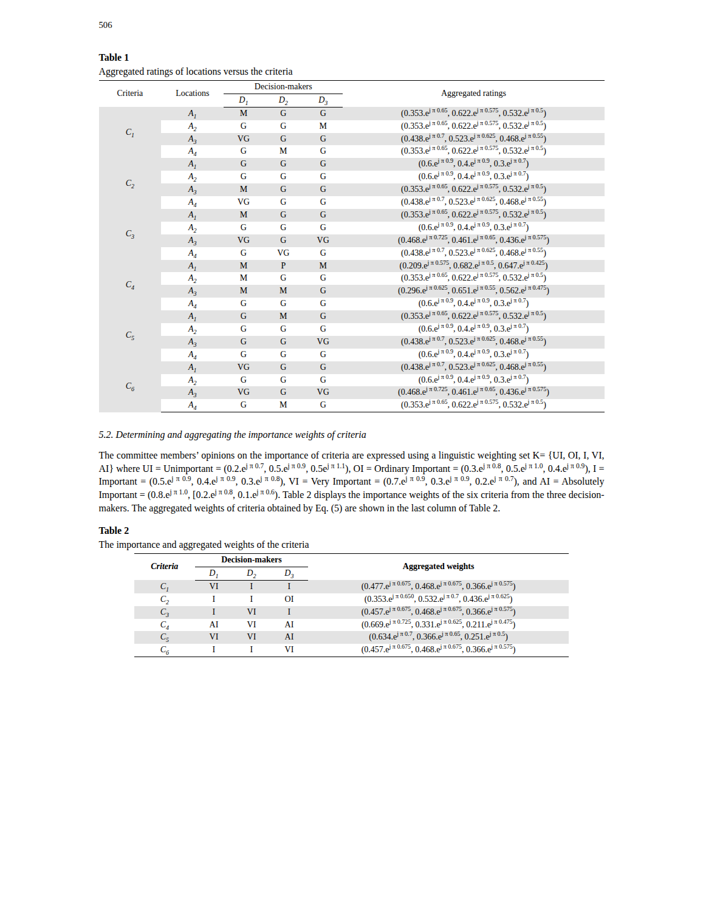506
Table 1
Aggregated ratings of locations versus the criteria
| Criteria | Locations | Decision-makers | Aggregated ratings |
| --- | --- | --- | --- |
| D 1 | D 2 | D 3 |
| C 1 | A 1 | M | G | G | (0.353.e j π 0.65 , 0.622.e j π 0.575 , 0.532.e j π 0.5 ) |
| A 2 | G | G | M | (0.353.e j π 0.65 , 0.622.e j π 0.575 , 0.532.e j π 0.5 ) |
| A 3 | VG | G | G | (0.438.e j π 0.7 , 0.523.e j π 0.625 , 0.468.e j π 0.55 ) |
| A 4 | G | M | G | (0.353.e j π 0.65 , 0.622.e j π 0.575 , 0.532.e j π 0.5 ) |
| C 2 | A 1 | G | G | G | (0.6.e j π 0.9 , 0.4.e j π 0.9 , 0.3.e j π 0.7 ) |
| A 2 | G | G | G | (0.6.e j π 0.9 , 0.4.e j π 0.9 , 0.3.e j π 0.7 ) |
| A 3 | M | G | G | (0.353.e j π 0.65 , 0.622.e j π 0.575 , 0.532.e j π 0.5 ) |
| A 4 | VG | G | G | (0.438.e j π 0.7 , 0.523.e j π 0.625 , 0.468.e j π 0.55 ) |
| C 3 | A 1 | M | G | G | (0.353.e j π 0.65 , 0.622.e j π 0.575 , 0.532.e j π 0.5 ) |
| A 2 | G | G | G | (0.6.e j π 0.9 , 0.4.e j π 0.9 , 0.3.e j π 0.7 ) |
| A 3 | VG | G | VG | (0.468.e j π 0.725 , 0.461.e j π 0.65 , 0.436.e j π 0.575 ) |
| A 4 | G | VG | G | (0.438.e j π 0.7 , 0.523.e j π 0.625 , 0.468.e j π 0.55 ) |
| C 4 | A 1 | M | P | M | (0.209.e j π 0.575 , 0.682.e j π 0.5 , 0.647.e j π 0.425 ) |
| A 2 | M | G | G | (0.353.e j π 0.65 , 0.622.e j π 0.575 , 0.532.e j π 0.5 ) |
| A 3 | M | M | G | (0.296.e j π 0.625 , 0.651.e j π 0.55 , 0.562.e j π 0.475 ) |
| A 4 | G | G | G | (0.6.e j π 0.9 , 0.4.e j π 0.9 , 0.3.e j π 0.7 ) |
| C 5 | A 1 | G | M | G | (0.353.e j π 0.65 , 0.622.e j π 0.575 , 0.532.e j π 0.5 ) |
| A 2 | G | G | G | (0.6.e j π 0.9 , 0.4.e j π 0.9 , 0.3.e j π 0.7 ) |
| A 3 | G | G | VG | (0.438.e j π 0.7 , 0.523.e j π 0.625 , 0.468.e j π 0.55 ) |
| A 4 | G | G | G | (0.6.e j π 0.9 , 0.4.e j π 0.9 , 0.3.e j π 0.7 ) |
| C 6 | A 1 | VG | G | G | (0.438.e j π 0.7 , 0.523.e j π 0.625 , 0.468.e j π 0.55 ) |
| A 2 | G | G | G | (0.6.e j π 0.9 , 0.4.e j π 0.9 , 0.3.e j π 0.7 ) |
| A 3 | VG | G | VG | (0.468.e j π 0.725 , 0.461.e j π 0.65 , 0.436.e j π 0.575 ) |
| A 4 | G | M | G | (0.353.e j π 0.65 , 0.622.e j π 0.575 , 0.532.e j π 0.5 ) |
5.2. Determining and aggregating the importance weights of criteria
The committee members’ opinions on the importance of criteria are expressed using a linguistic weighting set K= {UI, OI, I, VI, AI} where UI = Unimportant = (0.2.ej π 0.7, 0.5.ej π 0.9, 0.5ej π 1.1), OI = Ordinary Important = (0.3.ej π 0.8, 0.5.ej π 1.0, 0.4.ej π 0.9), I = Important = (0.5.ej π 0.9, 0.4.ej π 0.9, 0.3.ej π 0.8), VI = Very Important = (0.7.ej π 0.9, 0.3.ej π 0.9, 0.2.ej π 0.7), and AI = Absolutely Important = (0.8.ej π 1.0, [0.2.ej π 0.8, 0.1.ej π 0.6). Table 2 displays the importance weights of the six criteria from the three decision-makers. The aggregated weights of criteria obtained by Eq. (5) are shown in the last column of Table 2.
Table 2
The importance and aggregated weights of the criteria
| Criteria | Decision-makers | Aggregated weights |
| --- | --- | --- |
| D 1 | D 2 | D 3 |
| C 1 | VI | I | I | (0.477.e j π 0.675 , 0.468.e j π 0.675 , 0.366.e j π 0.575 ) |
| C 2 | I | I | OI | (0.353.e j π 0.650 , 0.532.e j π 0.7 , 0.436.e j π 0.625 ) |
| C 3 | I | VI | I | (0.457.e j π 0.675 , 0.468.e j π 0.675 , 0.366.e j π 0.575 ) |
| C 4 | AI | VI | AI | (0.669.e j π 0.725 , 0.331.e j π 0.625 , 0.211.e j π 0.475 ) |
| C 5 | VI | VI | AI | (0.634.e j π 0.7 , 0.366.e j π 0.65 , 0.251.e j π 0.5 ) |
| C 6 | I | I | VI | (0.457.e j π 0.675 , 0.468.e j π 0.675 , 0.366.e j π 0.575 ) |